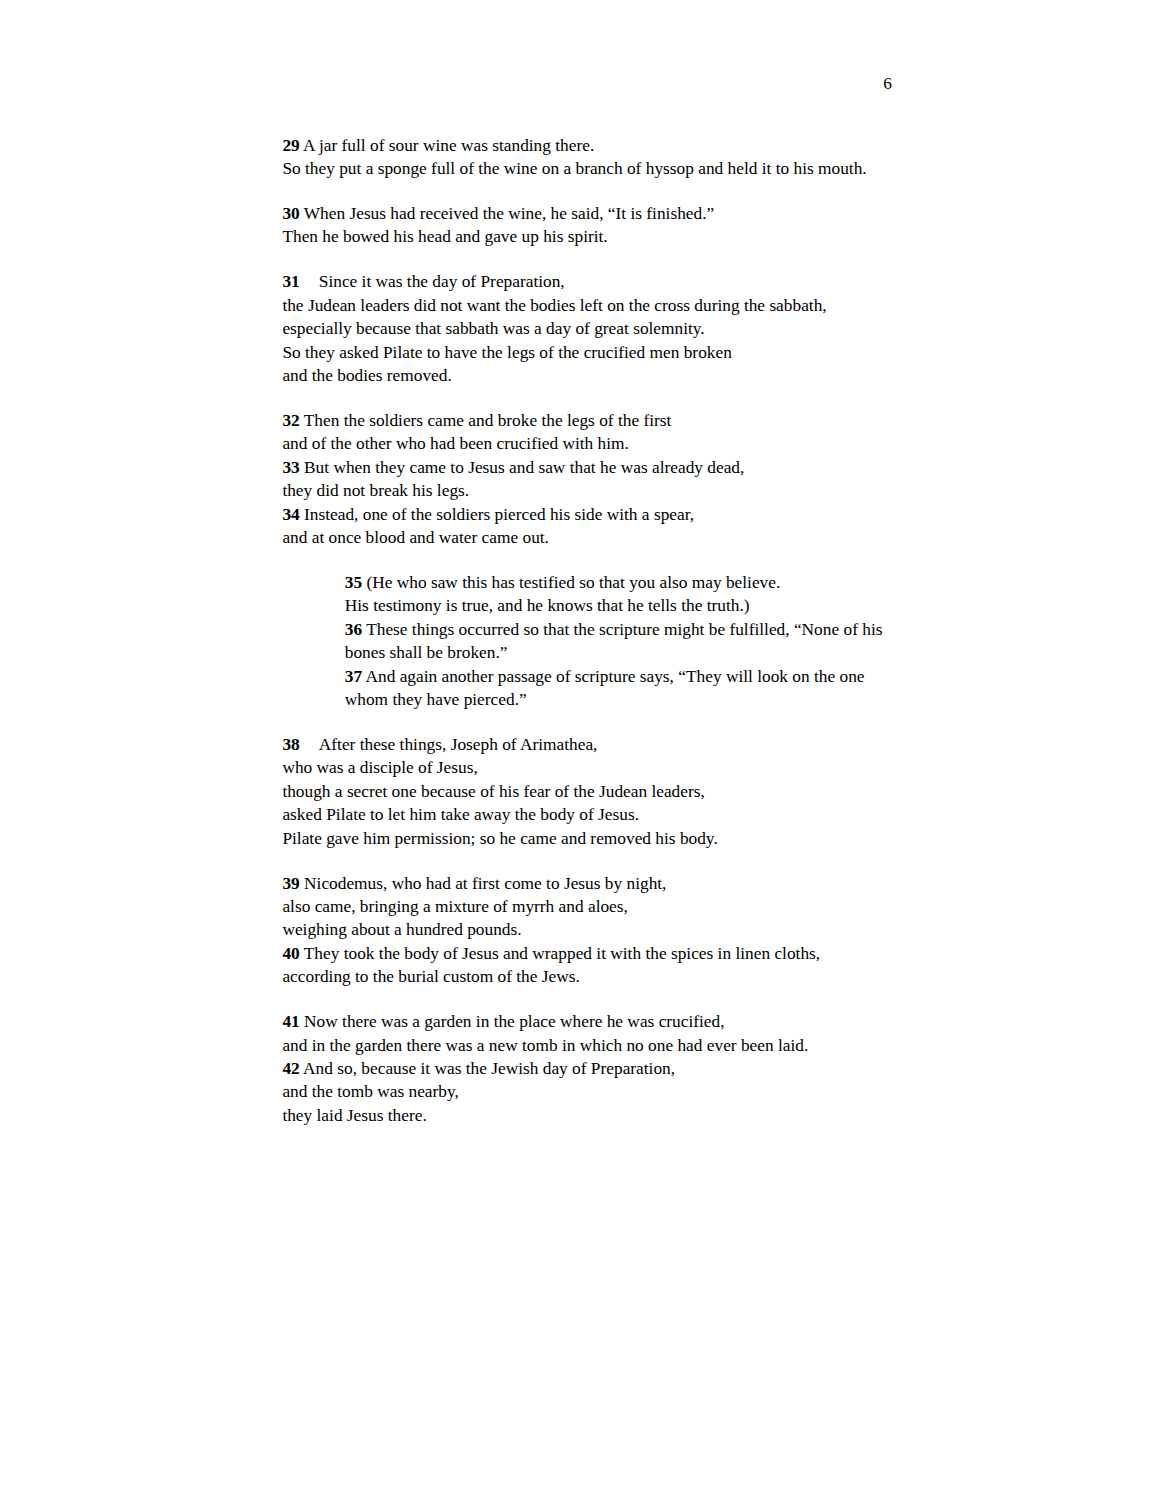6
29 A jar full of sour wine was standing there.
So they put a sponge full of the wine on a branch of hyssop and held it to his mouth.
30 When Jesus had received the wine, he said, “It is finished.”
Then he bowed his head and gave up his spirit.
31 Since it was the day of Preparation,
the Judean leaders did not want the bodies left on the cross during the sabbath,
especially because that sabbath was a day of great solemnity.
So they asked Pilate to have the legs of the crucified men broken
and the bodies removed.
32 Then the soldiers came and broke the legs of the first
and of the other who had been crucified with him.
33 But when they came to Jesus and saw that he was already dead,
they did not break his legs.
34 Instead, one of the soldiers pierced his side with a spear,
and at once blood and water came out.
35 (He who saw this has testified so that you also may believe.
His testimony is true, and he knows that he tells the truth.)
36 These things occurred so that the scripture might be fulfilled, “None of his bones shall be broken.”
37 And again another passage of scripture says, “They will look on the one whom they have pierced.”
38 After these things, Joseph of Arimathea,
who was a disciple of Jesus,
though a secret one because of his fear of the Judean leaders,
asked Pilate to let him take away the body of Jesus.
Pilate gave him permission; so he came and removed his body.
39 Nicodemus, who had at first come to Jesus by night,
also came, bringing a mixture of myrrh and aloes,
weighing about a hundred pounds.
40 They took the body of Jesus and wrapped it with the spices in linen cloths,
according to the burial custom of the Jews.
41 Now there was a garden in the place where he was crucified,
and in the garden there was a new tomb in which no one had ever been laid.
42 And so, because it was the Jewish day of Preparation,
and the tomb was nearby,
they laid Jesus there.